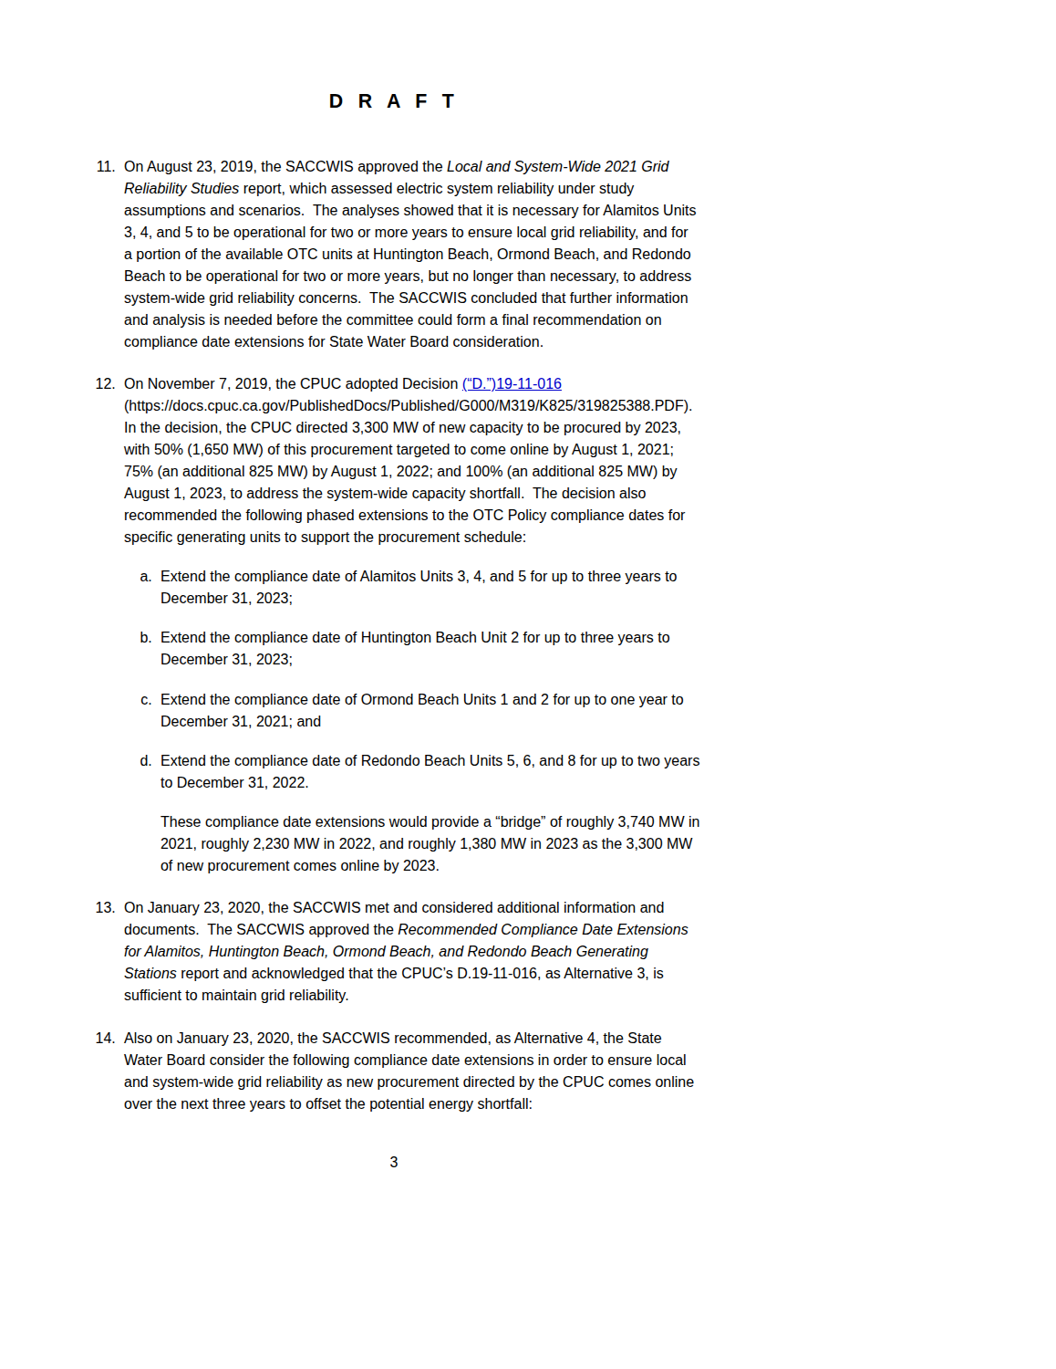D R A F T
On August 23, 2019, the SACCWIS approved the Local and System-Wide 2021 Grid Reliability Studies report, which assessed electric system reliability under study assumptions and scenarios. The analyses showed that it is necessary for Alamitos Units 3, 4, and 5 to be operational for two or more years to ensure local grid reliability, and for a portion of the available OTC units at Huntington Beach, Ormond Beach, and Redondo Beach to be operational for two or more years, but no longer than necessary, to address system-wide grid reliability concerns. The SACCWIS concluded that further information and analysis is needed before the committee could form a final recommendation on compliance date extensions for State Water Board consideration.
On November 7, 2019, the CPUC adopted Decision (“D.”)19-11-016 (https://docs.cpuc.ca.gov/PublishedDocs/Published/G000/M319/K825/319825388.PDF). In the decision, the CPUC directed 3,300 MW of new capacity to be procured by 2023, with 50% (1,650 MW) of this procurement targeted to come online by August 1, 2021; 75% (an additional 825 MW) by August 1, 2022; and 100% (an additional 825 MW) by August 1, 2023, to address the system-wide capacity shortfall. The decision also recommended the following phased extensions to the OTC Policy compliance dates for specific generating units to support the procurement schedule:
Extend the compliance date of Alamitos Units 3, 4, and 5 for up to three years to December 31, 2023;
Extend the compliance date of Huntington Beach Unit 2 for up to three years to December 31, 2023;
Extend the compliance date of Ormond Beach Units 1 and 2 for up to one year to December 31, 2021; and
Extend the compliance date of Redondo Beach Units 5, 6, and 8 for up to two years to December 31, 2022.
These compliance date extensions would provide a “bridge” of roughly 3,740 MW in 2021, roughly 2,230 MW in 2022, and roughly 1,380 MW in 2023 as the 3,300 MW of new procurement comes online by 2023.
On January 23, 2020, the SACCWIS met and considered additional information and documents. The SACCWIS approved the Recommended Compliance Date Extensions for Alamitos, Huntington Beach, Ormond Beach, and Redondo Beach Generating Stations report and acknowledged that the CPUC’s D.19-11-016, as Alternative 3, is sufficient to maintain grid reliability.
Also on January 23, 2020, the SACCWIS recommended, as Alternative 4, the State Water Board consider the following compliance date extensions in order to ensure local and system-wide grid reliability as new procurement directed by the CPUC comes online over the next three years to offset the potential energy shortfall:
3